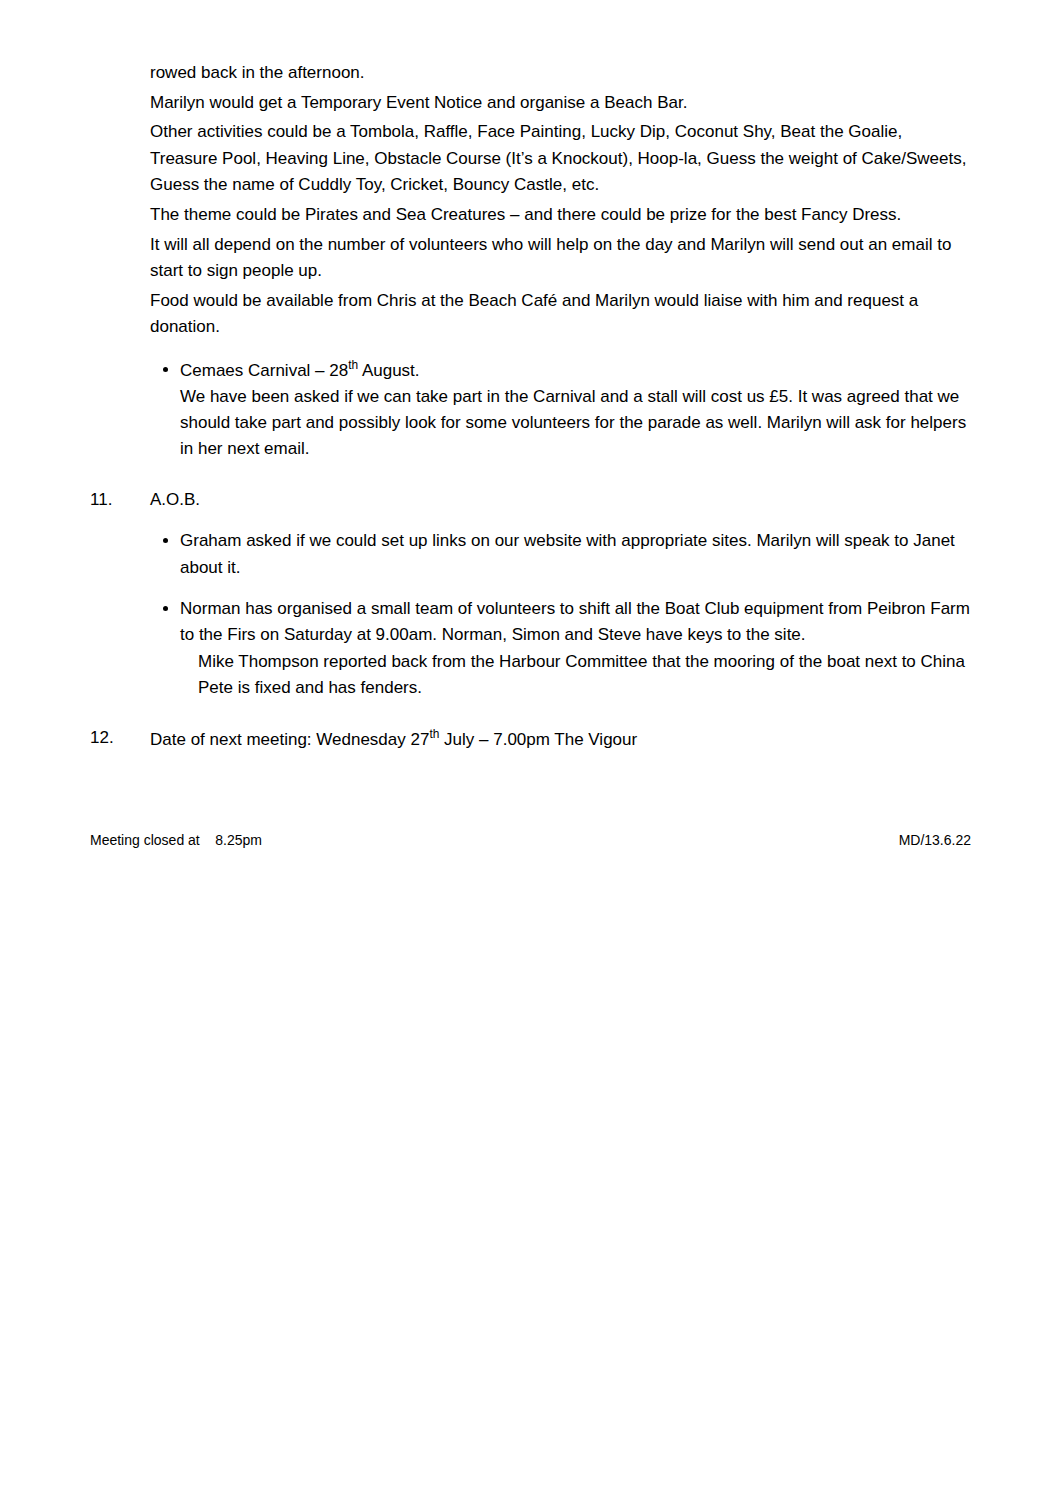rowed back in the afternoon.
Marilyn would get a Temporary Event Notice and organise a Beach Bar.
Other activities could be a Tombola, Raffle, Face Painting, Lucky Dip, Coconut Shy, Beat the Goalie, Treasure Pool, Heaving Line, Obstacle Course (It’s a Knockout), Hoop-la, Guess the weight of Cake/Sweets, Guess the name of Cuddly Toy, Cricket, Bouncy Castle, etc.
The theme could be Pirates and Sea Creatures – and there could be prize for the best Fancy Dress.
It will all depend on the number of volunteers who will help on the day and Marilyn will send out an email to start to sign people up.
Food would be available from Chris at the Beach Café and Marilyn would liaise with him and request a donation.
Cemaes Carnival – 28th August.
We have been asked if we can take part in the Carnival and a stall will cost us £5. It was agreed that we should take part and possibly look for some volunteers for the parade as well. Marilyn will ask for helpers in her next email.
11.
A.O.B.
Graham asked if we could set up links on our website with appropriate sites. Marilyn will speak to Janet about it.
Norman has organised a small team of volunteers to shift all the Boat Club equipment from Peibron Farm to the Firs on Saturday at 9.00am. Norman, Simon and Steve have keys to the site.
Mike Thompson reported back from the Harbour Committee that the mooring of the boat next to China Pete is fixed and has fenders.
12.
Date of next meeting: Wednesday 27th July – 7.00pm The Vigour
Meeting closed at 8.25pm MD/13.6.22